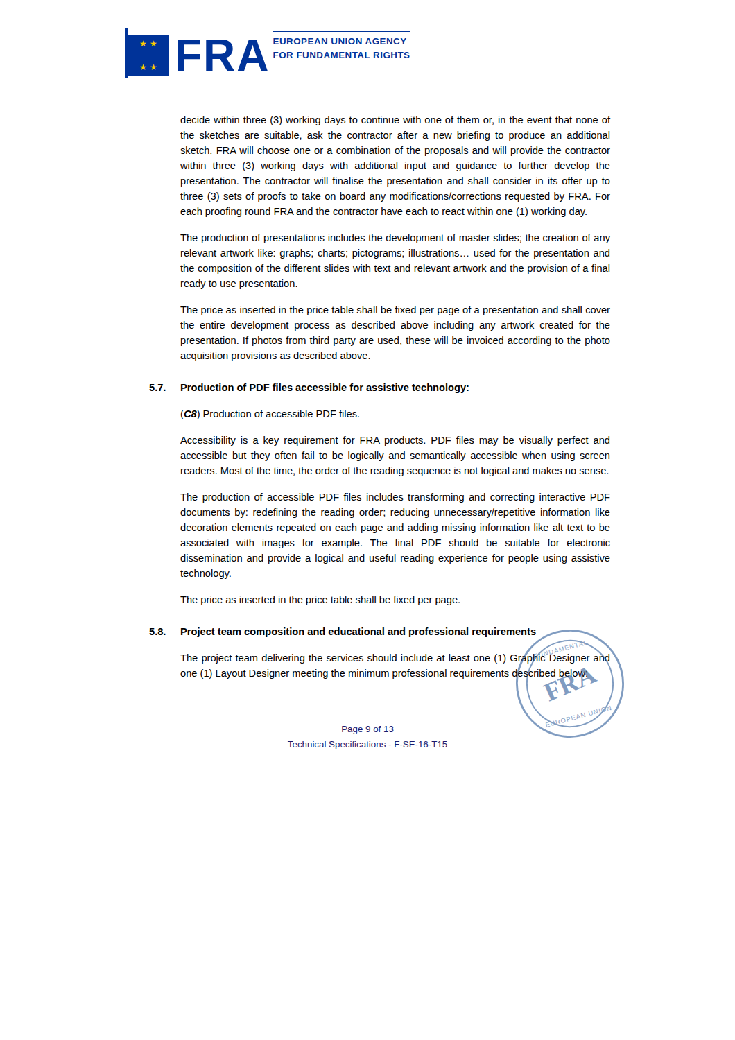FRA
EUROPEAN UNION AGENCY
FOR FUNDAMENTAL RIGHTS
decide within three (3) working days to continue with one of them or, in the event that none of the sketches are suitable, ask the contractor after a new briefing to produce an additional sketch. FRA will choose one or a combination of the proposals and will provide the contractor within three (3) working days with additional input and guidance to further develop the presentation. The contractor will finalise the presentation and shall consider in its offer up to three (3) sets of proofs to take on board any modifications/corrections requested by FRA. For each proofing round FRA and the contractor have each to react within one (1) working day.
The production of presentations includes the development of master slides; the creation of any relevant artwork like: graphs; charts; pictograms; illustrations… used for the presentation and the composition of the different slides with text and relevant artwork and the provision of a final ready to use presentation.
The price as inserted in the price table shall be fixed per page of a presentation and shall cover the entire development process as described above including any artwork created for the presentation. If photos from third party are used, these will be invoiced according to the photo acquisition provisions as described above.
5.7. Production of PDF files accessible for assistive technology:
(C8) Production of accessible PDF files.
Accessibility is a key requirement for FRA products. PDF files may be visually perfect and accessible but they often fail to be logically and semantically accessible when using screen readers. Most of the time, the order of the reading sequence is not logical and makes no sense.
The production of accessible PDF files includes transforming and correcting interactive PDF documents by: redefining the reading order; reducing unnecessary/repetitive information like decoration elements repeated on each page and adding missing information like alt text to be associated with images for example. The final PDF should be suitable for electronic dissemination and provide a logical and useful reading experience for people using assistive technology.
The price as inserted in the price table shall be fixed per page.
5.8. Project team composition and educational and professional requirements
The project team delivering the services should include at least one (1) Graphic Designer and one (1) Layout Designer meeting the minimum professional requirements described below:
FUNDAMENTAL
FRA
EUROPEAN UNION
Page 9 of 13
Technical Specifications - F-SE-16-T15